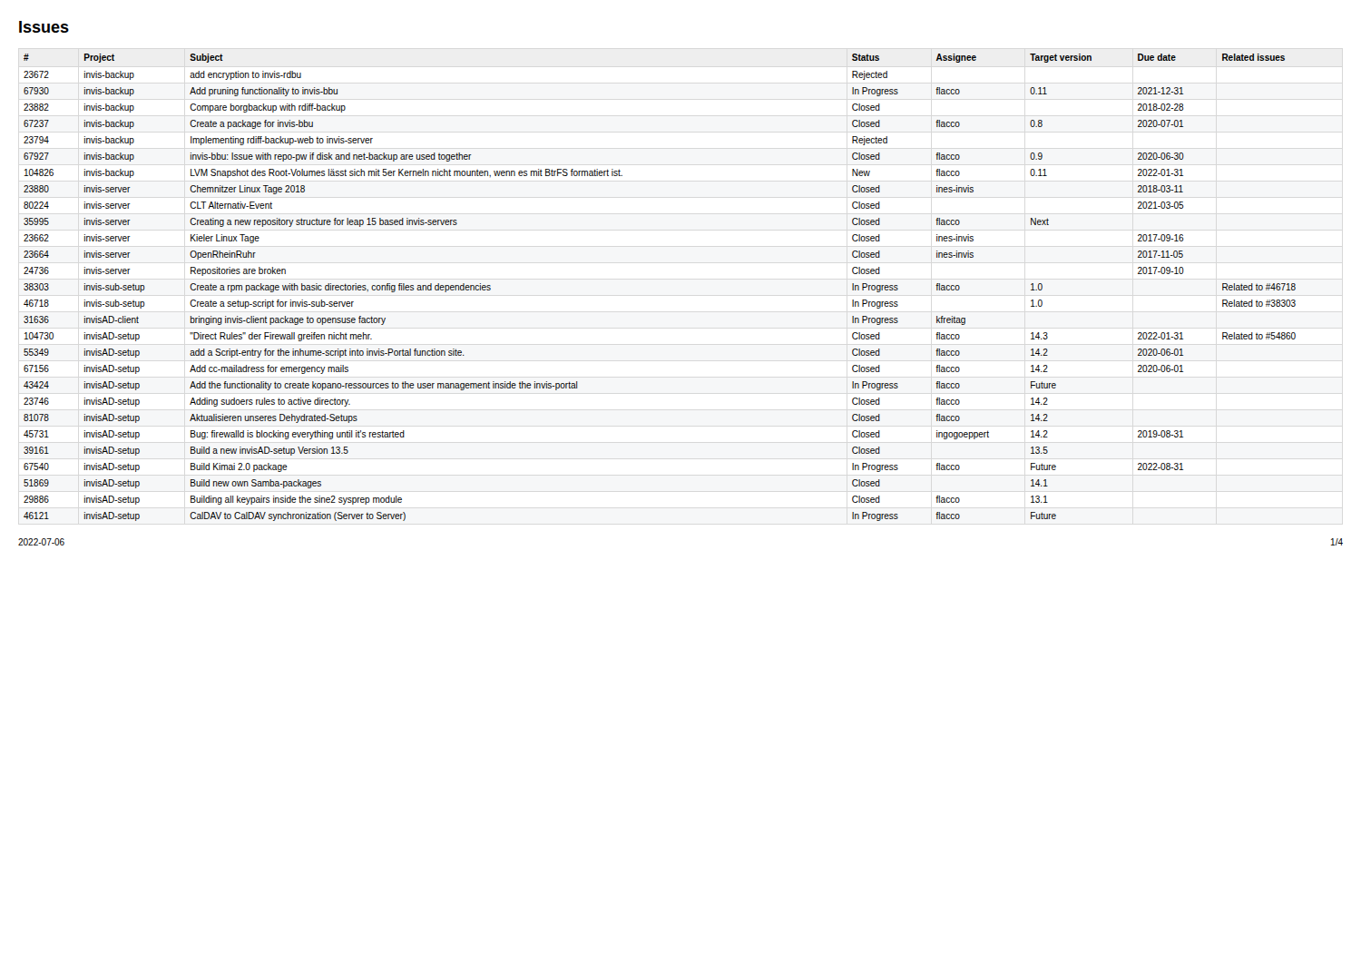Issues
| # | Project | Subject | Status | Assignee | Target version | Due date | Related issues |
| --- | --- | --- | --- | --- | --- | --- | --- |
| 23672 | invis-backup | add encryption to invis-rdbu | Rejected | | | | |
| 67930 | invis-backup | Add pruning functionality to invis-bbu | In Progress | flacco | 0.11 | 2021-12-31 | |
| 23882 | invis-backup | Compare borgbackup with rdiff-backup | Closed | | | 2018-02-28 | |
| 67237 | invis-backup | Create a package for invis-bbu | Closed | flacco | 0.8 | 2020-07-01 | |
| 23794 | invis-backup | Implementing rdiff-backup-web to invis-server | Rejected | | | | |
| 67927 | invis-backup | invis-bbu: Issue with repo-pw if disk and net-backup are used together | Closed | flacco | 0.9 | 2020-06-30 | |
| 104826 | invis-backup | LVM Snapshot des Root-Volumes lässt sich mit 5er Kerneln nicht mounten, wenn es mit BtrFS formatiert ist. | New | flacco | 0.11 | 2022-01-31 | |
| 23880 | invis-server | Chemnitzer Linux Tage 2018 | Closed | ines-invis | | 2018-03-11 | |
| 80224 | invis-server | CLT Alternativ-Event | Closed | | | 2021-03-05 | |
| 35995 | invis-server | Creating a new repository structure for leap 15 based invis-servers | Closed | flacco | Next | | |
| 23662 | invis-server | Kieler Linux Tage | Closed | ines-invis | | 2017-09-16 | |
| 23664 | invis-server | OpenRheinRuhr | Closed | ines-invis | | 2017-11-05 | |
| 24736 | invis-server | Repositories are broken | Closed | | | 2017-09-10 | |
| 38303 | invis-sub-setup | Create a rpm package with basic directories, config files and dependencies | In Progress | flacco | 1.0 | | Related to #46718 |
| 46718 | invis-sub-setup | Create a setup-script for invis-sub-server | In Progress | | 1.0 | | Related to #38303 |
| 31636 | invisAD-client | bringing invis-client package to opensuse factory | In Progress | kfreitag | | | |
| 104730 | invisAD-setup | "Direct Rules" der Firewall greifen nicht mehr. | Closed | flacco | 14.3 | 2022-01-31 | Related to #54860 |
| 55349 | invisAD-setup | add a Script-entry for the inhume-script into invis-Portal function site. | Closed | flacco | 14.2 | 2020-06-01 | |
| 67156 | invisAD-setup | Add cc-mailadress for emergency mails | Closed | flacco | 14.2 | 2020-06-01 | |
| 43424 | invisAD-setup | Add the functionality to create kopano-ressources to the user management inside the invis-portal | In Progress | flacco | Future | | |
| 23746 | invisAD-setup | Adding sudoers rules to active directory. | Closed | flacco | 14.2 | | |
| 81078 | invisAD-setup | Aktualisieren unseres Dehydrated-Setups | Closed | flacco | 14.2 | | |
| 45731 | invisAD-setup | Bug: firewalld is blocking everything until it's restarted | Closed | ingogoeppert | 14.2 | 2019-08-31 | |
| 39161 | invisAD-setup | Build a new invisAD-setup Version 13.5 | Closed | | 13.5 | | |
| 67540 | invisAD-setup | Build Kimai 2.0 package | In Progress | flacco | Future | 2022-08-31 | |
| 51869 | invisAD-setup | Build new own Samba-packages | Closed | | 14.1 | | |
| 29886 | invisAD-setup | Building all keypairs inside the sine2 sysprep module | Closed | flacco | 13.1 | | |
| 46121 | invisAD-setup | CalDAV to CalDAV synchronization (Server to Server) | In Progress | flacco | Future | | |
2022-07-06 1/4